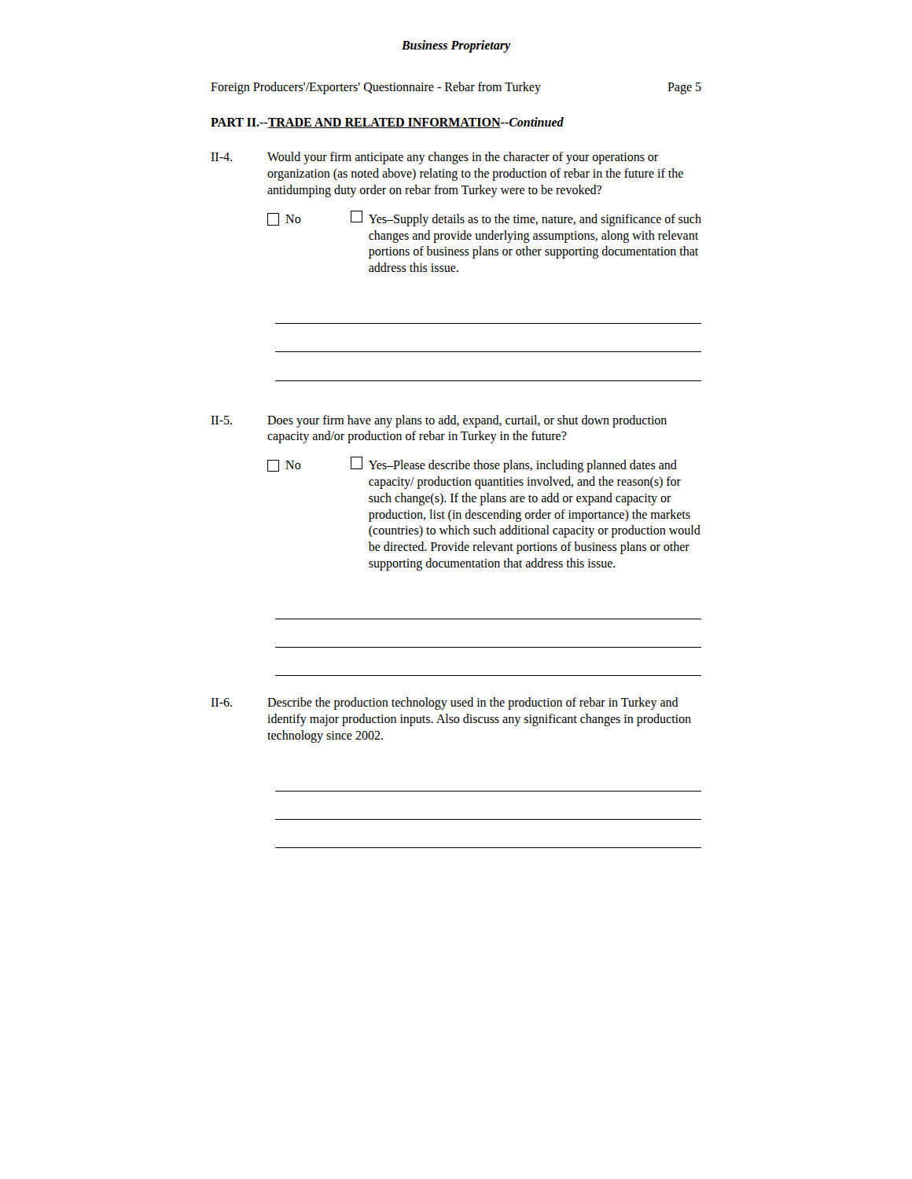Business Proprietary
Foreign Producers'/Exporters' Questionnaire - Rebar from Turkey
Page 5
PART II.--TRADE AND RELATED INFORMATION--Continued
II-4.
Would your firm anticipate any changes in the character of your operations or organization (as noted above) relating to the production of rebar in the future if the antidumping duty order on rebar from Turkey were to be revoked?
No
Yes–Supply details as to the time, nature, and significance of such changes and provide underlying assumptions, along with relevant portions of business plans or other supporting documentation that address this issue.
II-5.
Does your firm have any plans to add, expand, curtail, or shut down production capacity and/or production of rebar in Turkey in the future?
No
Yes–Please describe those plans, including planned dates and capacity/ production quantities involved, and the reason(s) for such change(s). If the plans are to add or expand capacity or production, list (in descending order of importance) the markets (countries) to which such additional capacity or production would be directed. Provide relevant portions of business plans or other supporting documentation that address this issue.
II-6.
Describe the production technology used in the production of rebar in Turkey and identify major production inputs. Also discuss any significant changes in production technology since 2002.